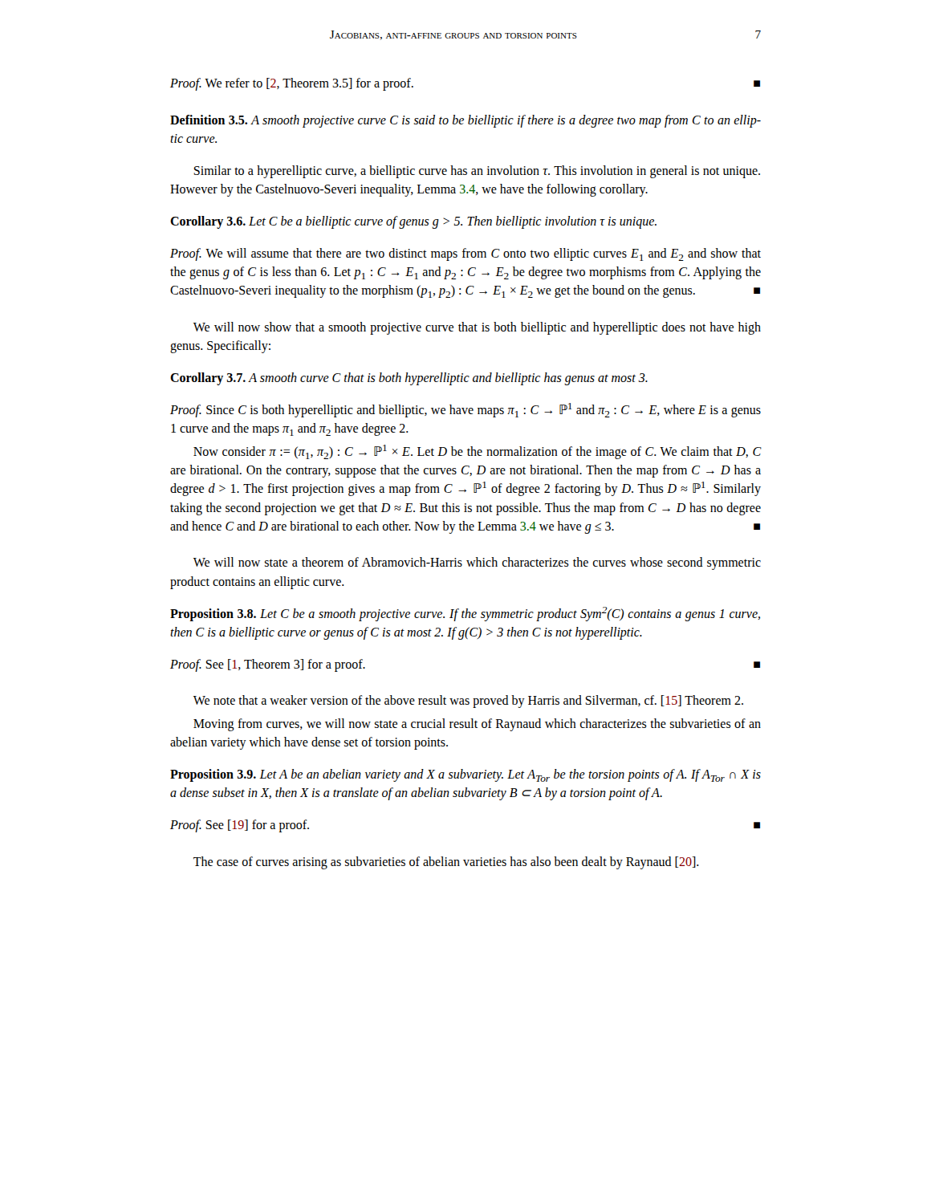Jacobians, anti-affine groups and torsion points 7
Proof. We refer to [2, Theorem 3.5] for a proof. ■
Definition 3.5. A smooth projective curve C is said to be bielliptic if there is a degree two map from C to an elliptic curve.
Similar to a hyperelliptic curve, a bielliptic curve has an involution τ. This involution in general is not unique. However by the Castelnuovo-Severi inequality, Lemma 3.4, we have the following corollary.
Corollary 3.6. Let C be a bielliptic curve of genus g > 5. Then bielliptic involution τ is unique.
Proof. We will assume that there are two distinct maps from C onto two elliptic curves E1 and E2 and show that the genus g of C is less than 6. Let p1 : C → E1 and p2 : C → E2 be degree two morphisms from C. Applying the Castelnuovo-Severi inequality to the morphism (p1, p2) : C → E1 × E2 we get the bound on the genus. ■
We will now show that a smooth projective curve that is both bielliptic and hyperelliptic does not have high genus. Specifically:
Corollary 3.7. A smooth curve C that is both hyperelliptic and bielliptic has genus at most 3.
Proof. Since C is both hyperelliptic and bielliptic, we have maps π1 : C → ℙ1 and π2 : C → E, where E is a genus 1 curve and the maps π1 and π2 have degree 2.
Now consider π := (π1, π2) : C → ℙ1 × E. Let D be the normalization of the image of C. We claim that D, C are birational. On the contrary, suppose that the curves C, D are not birational. Then the map from C → D has a degree d > 1. The first projection gives a map from C → ℙ1 of degree 2 factoring by D. Thus D ≈ ℙ1. Similarly taking the second projection we get that D ≈ E. But this is not possible. Thus the map from C → D has no degree and hence C and D are birational to each other. Now by the Lemma 3.4 we have g ≤ 3. ■
We will now state a theorem of Abramovich-Harris which characterizes the curves whose second symmetric product contains an elliptic curve.
Proposition 3.8. Let C be a smooth projective curve. If the symmetric product Sym2(C) contains a genus 1 curve, then C is a bielliptic curve or genus of C is at most 2. If g(C) > 3 then C is not hyperelliptic.
Proof. See [1, Theorem 3] for a proof. ■
We note that a weaker version of the above result was proved by Harris and Silverman, cf. [15] Theorem 2.
Moving from curves, we will now state a crucial result of Raynaud which characterizes the subvarieties of an abelian variety which have dense set of torsion points.
Proposition 3.9. Let A be an abelian variety and X a subvariety. Let ATor be the torsion points of A. If ATor ∩ X is a dense subset in X, then X is a translate of an abelian subvariety B ⊂ A by a torsion point of A.
Proof. See [19] for a proof. ■
The case of curves arising as subvarieties of abelian varieties has also been dealt by Raynaud [20].